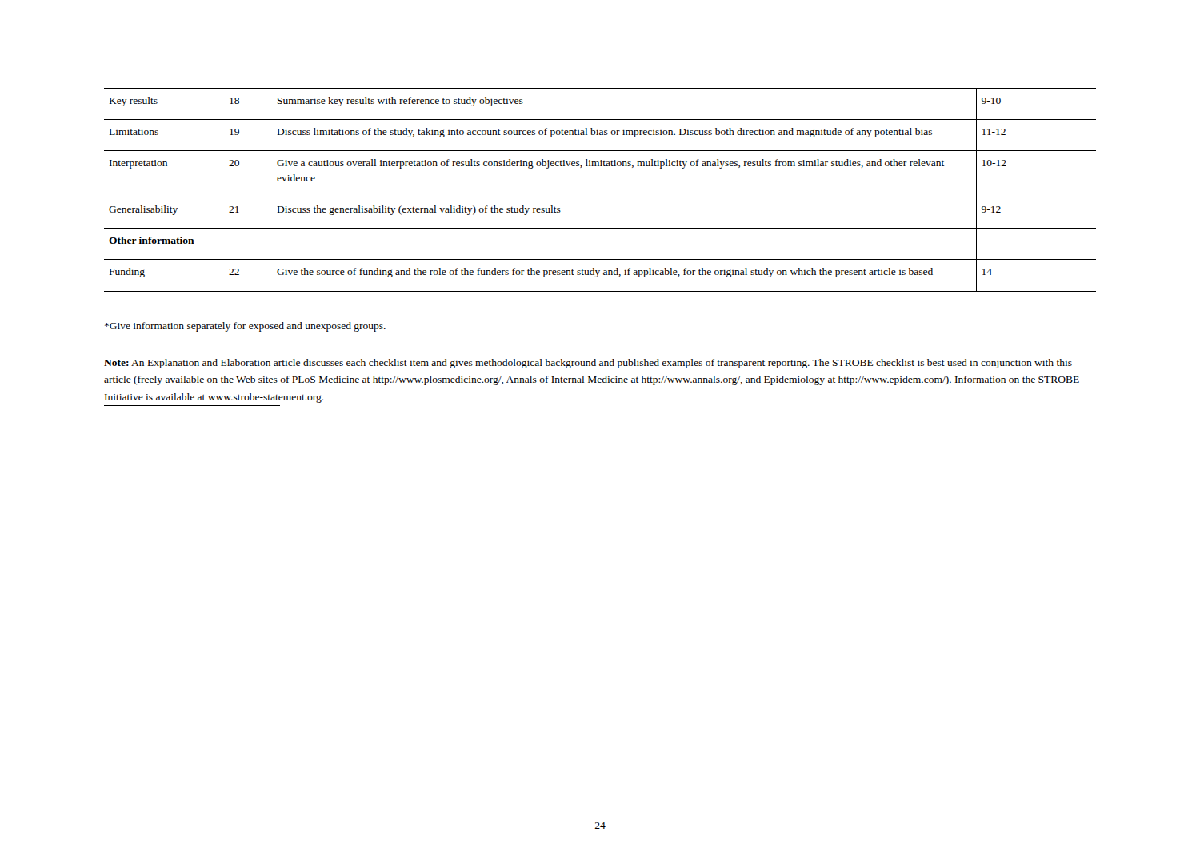| Key results | 18 | Summarise key results with reference to study objectives | 9-10 |
| Limitations | 19 | Discuss limitations of the study, taking into account sources of potential bias or imprecision. Discuss both direction and magnitude of any potential bias | 11-12 |
| Interpretation | 20 | Give a cautious overall interpretation of results considering objectives, limitations, multiplicity of analyses, results from similar studies, and other relevant evidence | 10-12 |
| Generalisability | 21 | Discuss the generalisability (external validity) of the study results | 9-12 |
| Other information | |
| Funding | 22 | Give the source of funding and the role of the funders for the present study and, if applicable, for the original study on which the present article is based | 14 |
*Give information separately for exposed and unexposed groups.
Note: An Explanation and Elaboration article discusses each checklist item and gives methodological background and published examples of transparent reporting. The STROBE checklist is best used in conjunction with this article (freely available on the Web sites of PLoS Medicine at http://www.plosmedicine.org/, Annals of Internal Medicine at http://www.annals.org/, and Epidemiology at http://www.epidem.com/). Information on the STROBE Initiative is available at www.strobe-statement.org.
24